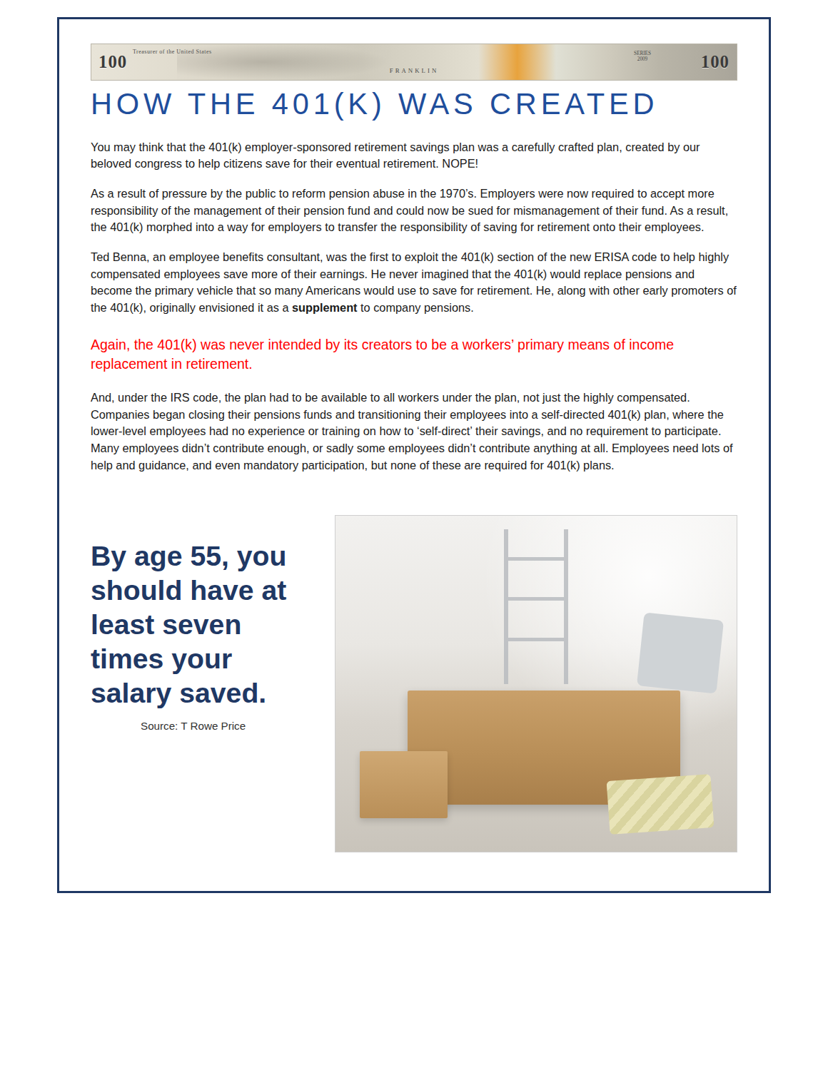100 Treasurer of the United States FRANKLIN SERIES
2009 100
HOW THE 401(K) WAS CREATED
You may think that the 401(k) employer-sponsored retirement savings plan was a carefully crafted plan, created by our beloved congress to help citizens save for their eventual retirement. NOPE!
As a result of pressure by the public to reform pension abuse in the 1970’s. Employers were now required to accept more responsibility of the management of their pension fund and could now be sued for mismanagement of their fund. As a result, the 401(k) morphed into a way for employers to transfer the responsibility of saving for retirement onto their employees.
Ted Benna, an employee benefits consultant, was the first to exploit the 401(k) section of the new ERISA code to help highly compensated employees save more of their earnings. He never imagined that the 401(k) would replace pensions and become the primary vehicle that so many Americans would use to save for retirement. He, along with other early promoters of the 401(k), originally envisioned it as a supplement to company pensions.
Again, the 401(k) was never intended by its creators to be a workers’ primary means of income replacement in retirement.
And, under the IRS code, the plan had to be available to all workers under the plan, not just the highly compensated. Companies began closing their pensions funds and transitioning their employees into a self-directed 401(k) plan, where the lower-level employees had no experience or training on how to ‘self-direct’ their savings, and no requirement to participate. Many employees didn’t contribute enough, or sadly some employees didn’t contribute anything at all. Employees need lots of help and guidance, and even mandatory participation, but none of these are required for 401(k) plans.
By age 55, you should have at least seven times your salary saved.
Source: T Rowe Price